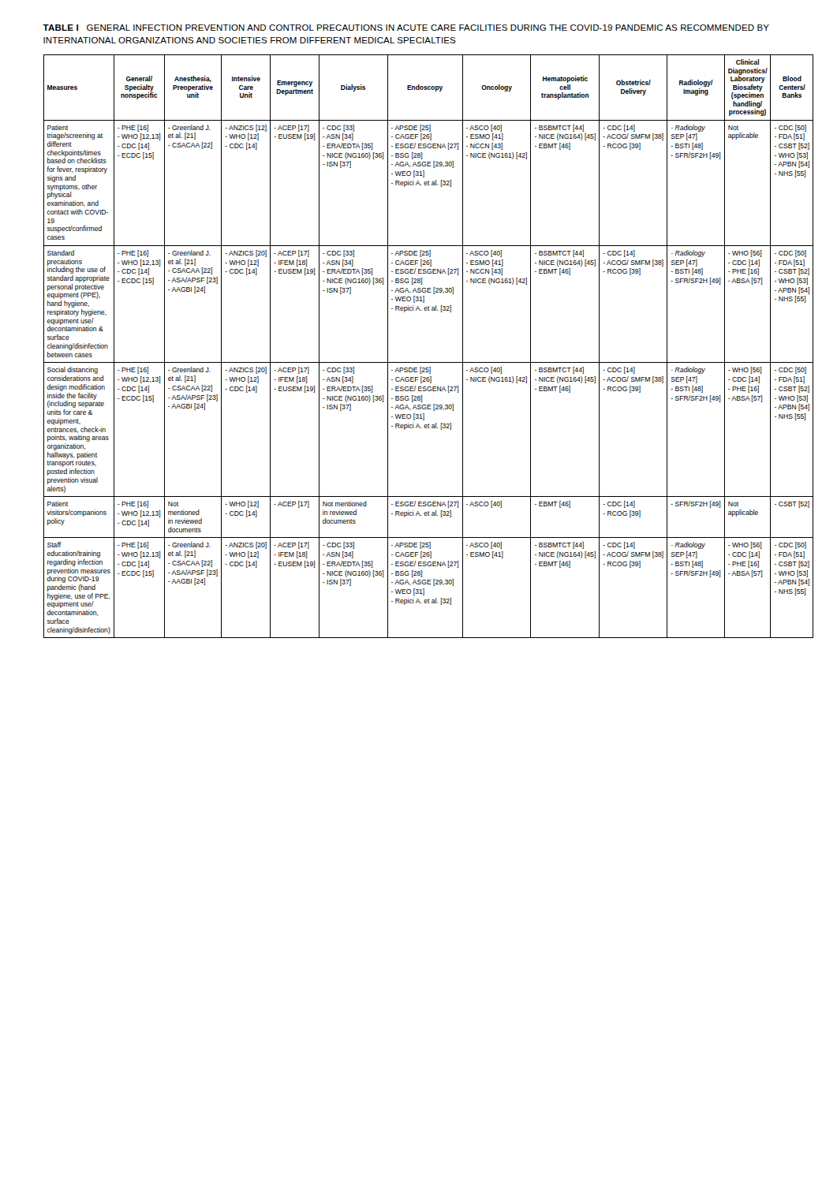TABLE I GENERAL INFECTION PREVENTION AND CONTROL PRECAUTIONS IN ACUTE CARE FACILITIES DURING THE COVID-19 PANDEMIC AS RECOMMENDED BY INTERNATIONAL ORGANIZATIONS AND SOCIETIES FROM DIFFERENT MEDICAL SPECIALTIES
| Measures | General/ Specialty nonspecific | Anesthesia, Preoperative unit | Intensive Care Unit | Emergency Department | Dialysis | Endoscopy | Oncology | Hematopoietic cell transplantation | Obstetrics/ Delivery | Radiology/ Imaging | Clinical Diagnostics/ Laboratory Biosafety (specimen handling/ processing) | Blood Centers/ Banks |
| --- | --- | --- | --- | --- | --- | --- | --- | --- | --- | --- | --- | --- |
| Patient triage/screening at different checkpoints/times based on checklists for fever, respiratory signs and symptoms, other physical examination, and contact with COVID-19 suspect/confirmed cases | - PHE [16] - WHO [12,13] - CDC [14] - ECDC [15] | - Greenland J. et al. [21] - CSACAA [22] | - ANZICS [12] - WHO [12] - CDC [14] | - ACEP [17] - EUSEM [19] | - CDC [33] - ASN [34] - ERA/EDTA [35] - NICE (NG160) [36] - ISN [37] | - APSDE [25] - CAGEF [26] - ESGE/ ESGENA [27] - BSG [28] - AGA, ASGE [29,30] - WEO [31] - Repici A. et al. [32] | - ASCO [40] - ESMO [41] - NCCN [43] - NICE (NG161) [42] | - BSBMTCT [44] - NICE (NG164) [45] - EBMT [46] | - CDC [14] - ACOG/ SMFM [38] - RCOG [39] | - Radiology SEP [47] - BSTI [48] - SFR/SF2H [49] | Not applicable | - CDC [50] - FDA [51] - CSBT [52] - WHO [53] - APBN [54] - NHS [55] |
| Standard precautions including the use of standard appropriate personal protective equipment (PPE), hand hygiene, respiratory hygiene, equipment use/ decontamination & surface cleaning/disinfection between cases | - PHE [16] - WHO [12,13] - CDC [14] - ECDC [15] | - Greenland J. et al. [21] - CSACAA [22] - ASA/APSF [23] - AAGBI [24] | - ANZICS [20] - WHO [12] - CDC [14] | - ACEP [17] - IFEM [18] - EUSEM [19] | - CDC [33] - ASN [34] - ERA/EDTA [35] - NICE (NG160) [36] - ISN [37] | - APSDE [25] - CAGEF [26] - ESGE/ ESGENA [27] - BSG [28] - AGA, ASGE [29,30] - WEO [31] - Repici A. et al. [32] | - ASCO [40] - ESMO [41] - NCCN [43] - NICE (NG161) [42] | - BSBMTCT [44] - NICE (NG164) [45] - EBMT [46] | - CDC [14] - ACOG/ SMFM [38] - RCOG [39] | - Radiology SEP [47] - BSTI [48] - SFR/SF2H [49] | - WHO [56] - CDC [14] - PHE [16] - ABSA [57] | - CDC [50] - FDA [51] - CSBT [52] - WHO [53] - APBN [54] - NHS [55] |
| Social distancing considerations and design modification inside the facility (including separate units for care & equipment, entrances, check-in points, waiting areas organization, hallways, patient transport routes, posted infection prevention visual alerts) | - PHE [16] - WHO [12,13] - CDC [14] - ECDC [15] | - Greenland J. et al. [21] - CSACAA [22] - ASA/APSF [23] - AAGBI [24] | - ANZICS [20] - WHO [12] - CDC [14] | - ACEP [17] - IFEM [18] - EUSEM [19] | - CDC [33] - ASN [34] - ERA/EDTA [35] - NICE (NG160) [36] - ISN [37] | - APSDE [25] - CAGEF [26] - ESGE/ ESGENA [27] - BSG [28] - AGA, ASGE [29,30] - WEO [31] - Repici A. et al. [32] | - ASCO [40] - NICE (NG161) [42] | - BSBMTCT [44] - NICE (NG164) [45] - EBMT [46] | - CDC [14] - ACOG/ SMFM [38] - RCOG [39] | - Radiology SEP [47] - BSTI [48] - SFR/SF2H [49] | - WHO [56] - CDC [14] - PHE [16] - ABSA [57] | - CDC [50] - FDA [51] - CSBT [52] - WHO [53] - APBN [54] - NHS [55] |
| Patient visitors/companions policy | - PHE [16] - WHO [12,13] - CDC [14] | Not mentioned in reviewed documents | - WHO [12] - CDC [14] | - ACEP [17] | Not mentioned in reviewed documents | - ESGE/ ESGENA [27] - Repici A. et al. [32] | - ASCO [40] | - EBMT [46] | - CDC [14] - RCOG [39] | - SFR/SF2H [49] | Not applicable | - CSBT [52] |
| Staff education/training regarding infection prevention measures during COVID-19 pandemic (hand hygiene, use of PPE, equipment use/ decontamination, surface cleaning/disinfection) | - PHE [16] - WHO [12,13] - CDC [14] - ECDC [15] | - Greenland J. et al. [21] - CSACAA [22] - ASA/APSF [23] - AAGBI [24] | - ANZICS [20] - WHO [12] - CDC [14] | - ACEP [17] - IFEM [18] - EUSEM [19] | - CDC [33] - ASN [34] - ERA/EDTA [35] - NICE (NG160) [36] - ISN [37] | - APSDE [25] - CAGEF [26] - ESGE/ ESGENA [27] - BSG [28] - AGA, ASGE [29,30] - WEO [31] - Repici A. et al. [32] | - ASCO [40] - ESMO [41] | - BSBMTCT [44] - NICE (NG164) [45] - EBMT [46] | - CDC [14] - ACOG/ SMFM [38] - RCOG [39] | - Radiology SEP [47] - BSTI [48] - SFR/SF2H [49] | - WHO [56] - CDC [14] - PHE [16] - ABSA [57] | - CDC [50] - FDA [51] - CSBT [52] - WHO [53] - APBN [54] - NHS [55] |